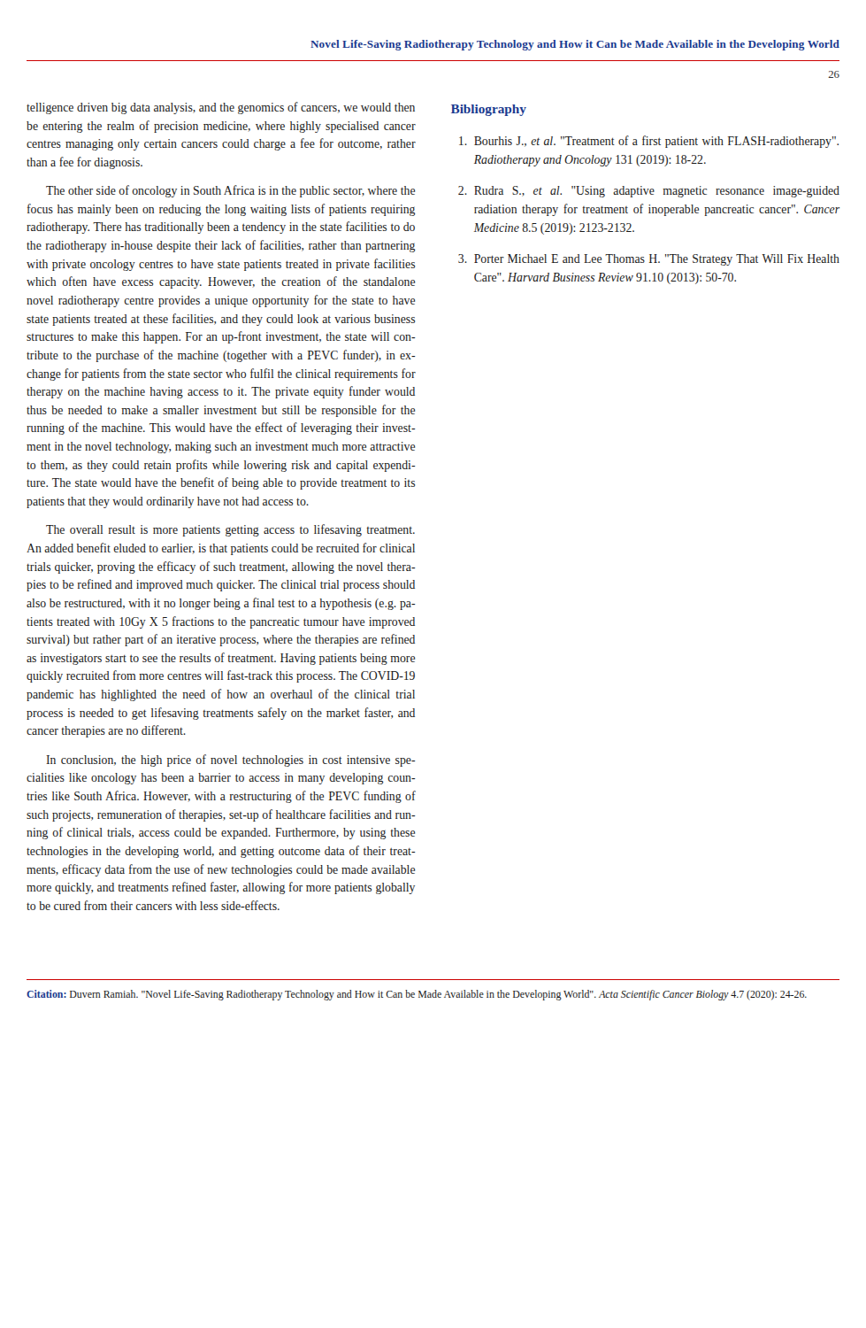Novel Life-Saving Radiotherapy Technology and How it Can be Made Available in the Developing World
26
telligence driven big data analysis, and the genomics of cancers, we would then be entering the realm of precision medicine, where highly specialised cancer centres managing only certain cancers could charge a fee for outcome, rather than a fee for diagnosis.
The other side of oncology in South Africa is in the public sector, where the focus has mainly been on reducing the long waiting lists of patients requiring radiotherapy. There has traditionally been a tendency in the state facilities to do the radiotherapy in-house despite their lack of facilities, rather than partnering with private oncology centres to have state patients treated in private facilities which often have excess capacity. However, the creation of the standalone novel radiotherapy centre provides a unique opportunity for the state to have state patients treated at these facilities, and they could look at various business structures to make this happen. For an up-front investment, the state will contribute to the purchase of the machine (together with a PEVC funder), in exchange for patients from the state sector who fulfil the clinical requirements for therapy on the machine having access to it. The private equity funder would thus be needed to make a smaller investment but still be responsible for the running of the machine. This would have the effect of leveraging their investment in the novel technology, making such an investment much more attractive to them, as they could retain profits while lowering risk and capital expenditure. The state would have the benefit of being able to provide treatment to its patients that they would ordinarily have not had access to.
The overall result is more patients getting access to lifesaving treatment. An added benefit eluded to earlier, is that patients could be recruited for clinical trials quicker, proving the efficacy of such treatment, allowing the novel therapies to be refined and improved much quicker. The clinical trial process should also be restructured, with it no longer being a final test to a hypothesis (e.g. patients treated with 10Gy X 5 fractions to the pancreatic tumour have improved survival) but rather part of an iterative process, where the therapies are refined as investigators start to see the results of treatment. Having patients being more quickly recruited from more centres will fast-track this process. The COVID-19 pandemic has highlighted the need of how an overhaul of the clinical trial process is needed to get lifesaving treatments safely on the market faster, and cancer therapies are no different.
In conclusion, the high price of novel technologies in cost intensive specialities like oncology has been a barrier to access in many developing countries like South Africa. However, with a restructuring of the PEVC funding of such projects, remuneration of therapies, set-up of healthcare facilities and running of clinical trials, access could be expanded. Furthermore, by using these technologies in the developing world, and getting outcome data of their treatments, efficacy data from the use of new technologies could be made available more quickly, and treatments refined faster, allowing for more patients globally to be cured from their cancers with less side-effects.
Bibliography
Bourhis J., et al. "Treatment of a first patient with FLASH-radiotherapy". Radiotherapy and Oncology 131 (2019): 18-22.
Rudra S., et al. "Using adaptive magnetic resonance image-guided radiation therapy for treatment of inoperable pancreatic cancer". Cancer Medicine 8.5 (2019): 2123-2132.
Porter Michael E and Lee Thomas H. "The Strategy That Will Fix Health Care". Harvard Business Review 91.10 (2013): 50-70.
Citation: Duvern Ramiah. "Novel Life-Saving Radiotherapy Technology and How it Can be Made Available in the Developing World". Acta Scientific Cancer Biology 4.7 (2020): 24-26.